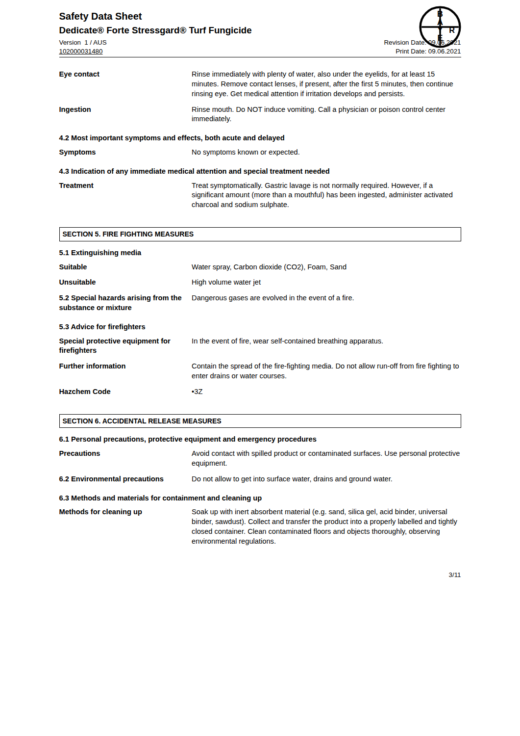B A Y E R
Safety Data Sheet
Dedicate® Forte Stressgard® Turf Fungicide
Version 1 / AUS
102000031480
Revision Date: 09.06.2021
Print Date: 09.06.2021
| Eye contact | Rinse immediately with plenty of water, also under the eyelids, for at least 15 minutes. Remove contact lenses, if present, after the first 5 minutes, then continue rinsing eye. Get medical attention if irritation develops and persists. |
| Ingestion | Rinse mouth. Do NOT induce vomiting. Call a physician or poison control center immediately. |
4.2 Most important symptoms and effects, both acute and delayed
| Symptoms | No symptoms known or expected. |
4.3 Indication of any immediate medical attention and special treatment needed
| Treatment | Treat symptomatically. Gastric lavage is not normally required. However, if a significant amount (more than a mouthful) has been ingested, administer activated charcoal and sodium sulphate. |
SECTION 5. FIRE FIGHTING MEASURES
5.1 Extinguishing media
| Suitable | Water spray, Carbon dioxide (CO2), Foam, Sand |
| Unsuitable | High volume water jet |
| 5.2 Special hazards arising from the substance or mixture | Dangerous gases are evolved in the event of a fire. |
5.3 Advice for firefighters
| Special protective equipment for firefighters | In the event of fire, wear self-contained breathing apparatus. |
| Further information | Contain the spread of the fire-fighting media. Do not allow run-off from fire fighting to enter drains or water courses. |
| Hazchem Code | •3Z |
SECTION 6. ACCIDENTAL RELEASE MEASURES
6.1 Personal precautions, protective equipment and emergency procedures
| Precautions | Avoid contact with spilled product or contaminated surfaces. Use personal protective equipment. |
| 6.2 Environmental precautions | Do not allow to get into surface water, drains and ground water. |
6.3 Methods and materials for containment and cleaning up
| Methods for cleaning up | Soak up with inert absorbent material (e.g. sand, silica gel, acid binder, universal binder, sawdust). Collect and transfer the product into a properly labelled and tightly closed container. Clean contaminated floors and objects thoroughly, observing environmental regulations. |
3/11